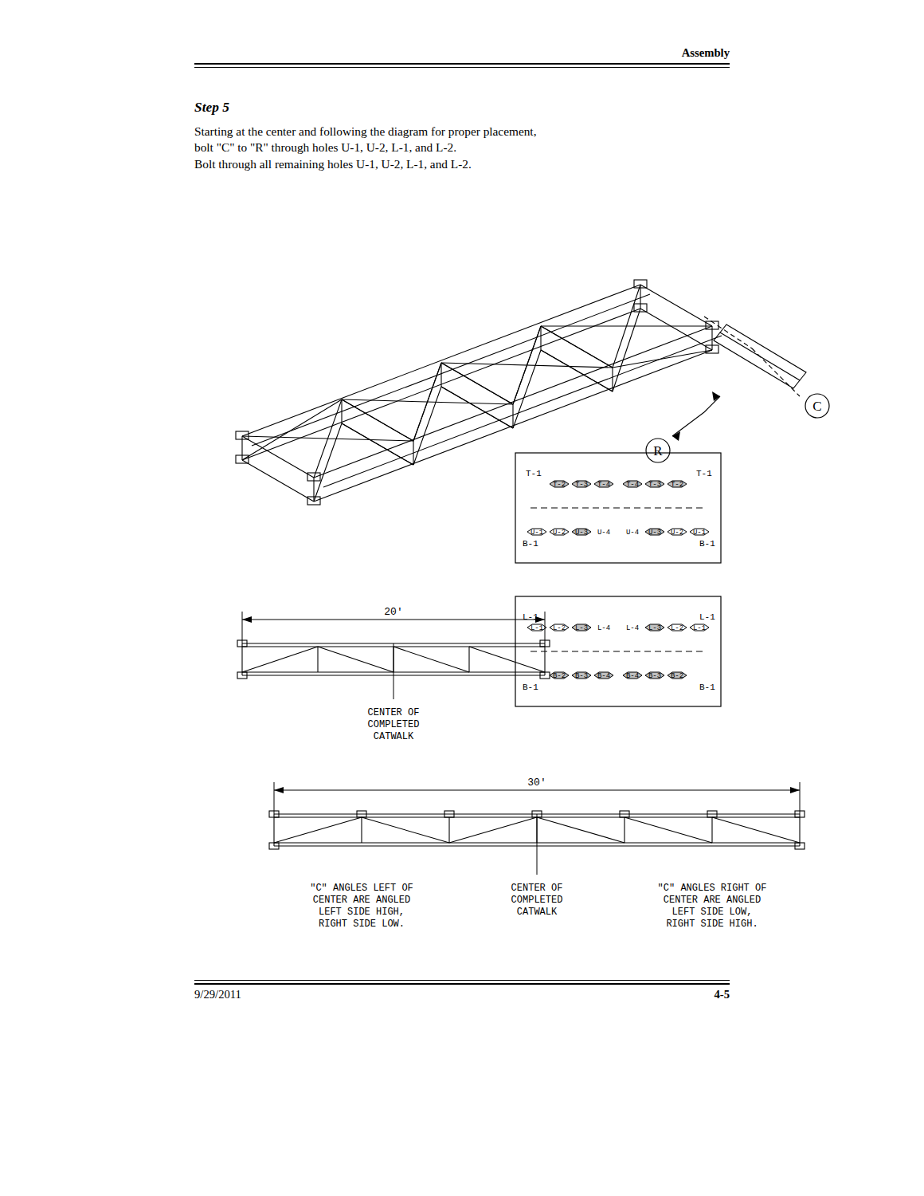Assembly
Step 5
Starting at the center and following the diagram for proper placement,
bolt "C" to "R" through holes U-1, U-2, L-1, and L-2.
Bolt through all remaining holes U-1, U-2, L-1, and L-2.
C R T-1 T-1 B-1 B-1 T-2 T-3 T-4 T-4 T-3 T-2 U-1 U-2 U-3 U-4 U-4 U-3 U-2 U-1 L-1 L-1 B-1 B-1 L-1 L-2 L-3 L-4 L-4 L-3 L-2 L-1 B-2 B-3 B-4 B-4 B-3 B-2 20' CENTER OF COMPLETED CATWALK 30' CENTER OF COMPLETED CATWALK "C" ANGLES LEFT OF CENTER ARE ANGLED LEFT SIDE HIGH, RIGHT SIDE LOW. "C" ANGLES RIGHT OF CENTER ARE ANGLED LEFT SIDE LOW, RIGHT SIDE HIGH.
9/29/2011 4-5